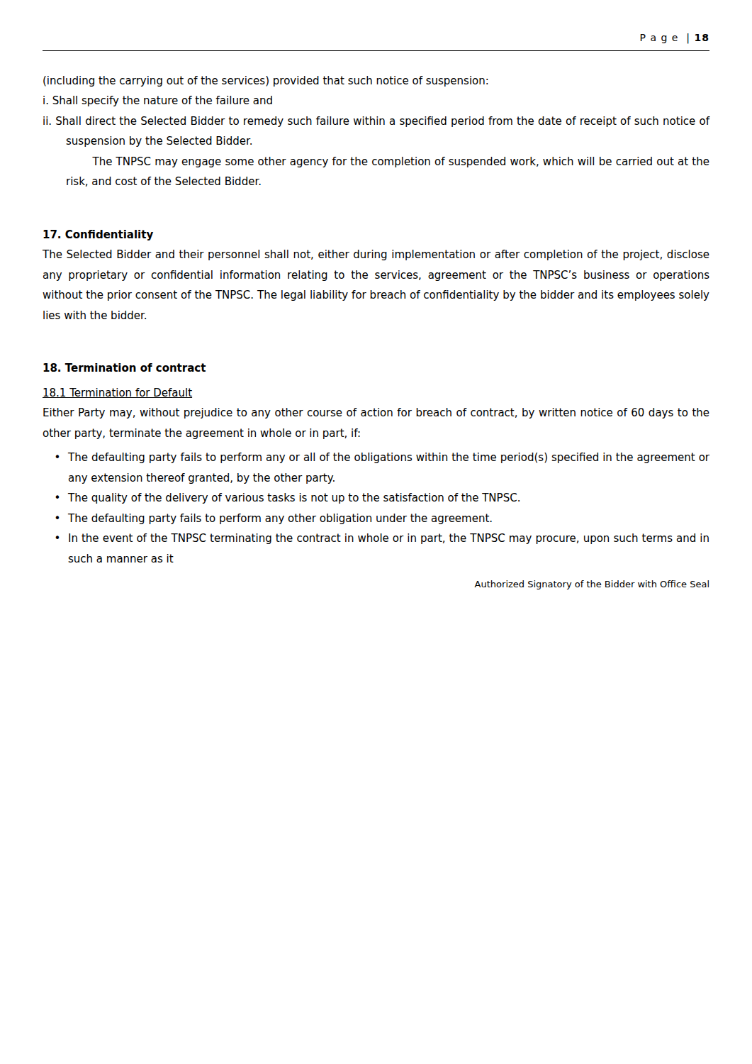P a g e | 18
(including the carrying out of the services) provided that such notice of suspension:
i. Shall specify the nature of the failure and
ii. Shall direct the Selected Bidder to remedy such failure within a specified period from the date of receipt of such notice of suspension by the Selected Bidder.
The TNPSC may engage some other agency for the completion of suspended work, which will be carried out at the risk, and cost of the Selected Bidder.
17. Confidentiality
The Selected Bidder and their personnel shall not, either during implementation or after completion of the project, disclose any proprietary or confidential information relating to the services, agreement or the TNPSC’s business or operations without the prior consent of the TNPSC. The legal liability for breach of confidentiality by the bidder and its employees solely lies with the bidder.
18. Termination of contract
18.1 Termination for Default
Either Party may, without prejudice to any other course of action for breach of contract, by written notice of 60 days to the other party, terminate the agreement in whole or in part, if:
The defaulting party fails to perform any or all of the obligations within the time period(s) specified in the agreement or any extension thereof granted, by the other party.
The quality of the delivery of various tasks is not up to the satisfaction of the TNPSC.
The defaulting party fails to perform any other obligation under the agreement.
In the event of the TNPSC terminating the contract in whole or in part, the TNPSC may procure, upon such terms and in such a manner as it
Authorized Signatory of the Bidder with Office Seal